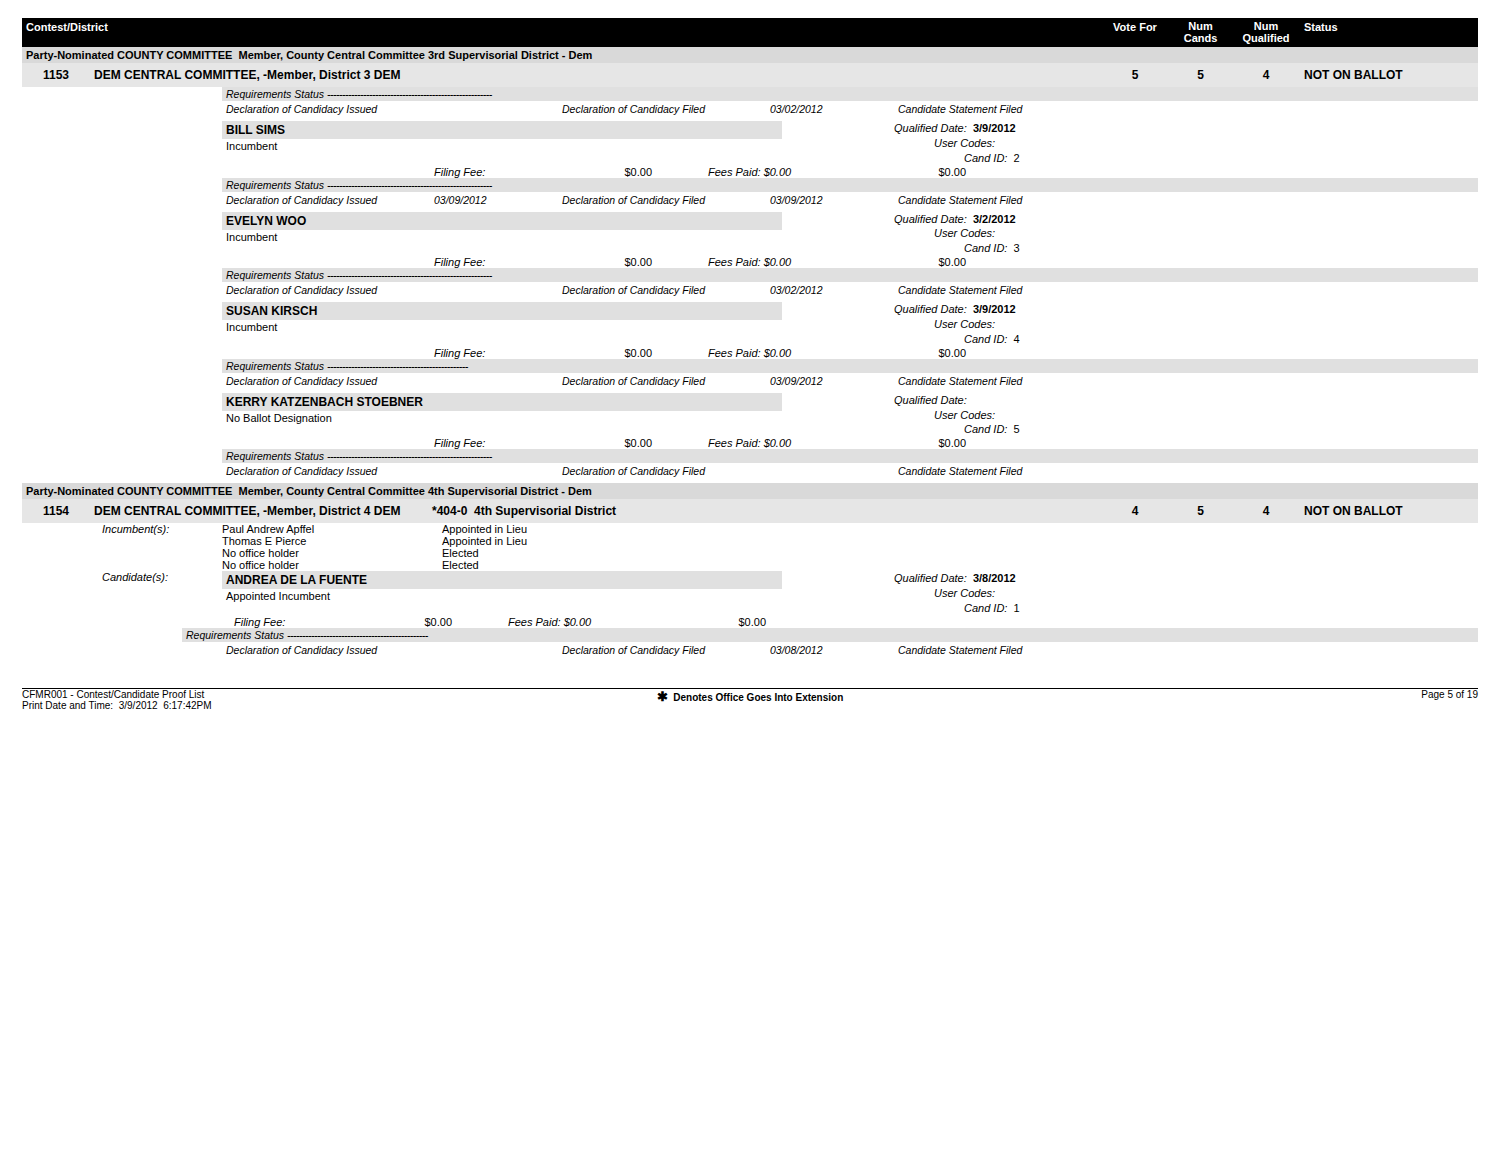| Contest/District | | | | | Vote For | Num Cands | Num Qualified | Status |
| Party-Nominated COUNTY COMMITTEE Member, County Central Committee 3rd Supervisorial District - Dem |
| 1153 | DEM CENTRAL COMMITTEE, -Member, District 3 DEM | 5 | 5 | 4 | NOT ON BALLOT |
| | Requirements Status ------------------------------------------------------- |
| | Declaration of Candidacy Issued | | Declaration of Candidacy Filed | 03/02/2012 | Candidate Statement Filed |
| | BILL SIMS Incumbent | Qualified Date: 3/9/2012 User Codes: Cand ID: 2 |
| | / / Filing Fee: / $0.00 / / Fees Paid: $0.00 / $0.00 / / |
| | Requirements Status ------------------------------------------------------- |
| | Declaration of Candidacy Issued | 03/09/2012 | Declaration of Candidacy Filed | 03/09/2012 | Candidate Statement Filed |
| | EVELYN WOO Incumbent | Qualified Date: 3/2/2012 User Codes: Cand ID: 3 |
| | / / Filing Fee: / $0.00 / / Fees Paid: $0.00 / $0.00 / / |
| | Requirements Status ------------------------------------------------------- |
| | Declaration of Candidacy Issued | | Declaration of Candidacy Filed | 03/02/2012 | Candidate Statement Filed |
| | SUSAN KIRSCH Incumbent | Qualified Date: 3/9/2012 User Codes: Cand ID: 4 |
| | / / Filing Fee: / $0.00 / / Fees Paid: $0.00 / $0.00 / / |
| | Requirements Status ----------------------------------------------- |
| | Declaration of Candidacy Issued | | Declaration of Candidacy Filed | 03/09/2012 | Candidate Statement Filed |
| | KERRY KATZENBACH STOEBNER No Ballot Designation | Qualified Date: User Codes: Cand ID: 5 |
| | / / Filing Fee: / $0.00 / / Fees Paid: $0.00 / $0.00 / / |
| | Requirements Status ------------------------------------------------------- |
| | Declaration of Candidacy Issued | | Declaration of Candidacy Filed | | Candidate Statement Filed |
| Party-Nominated COUNTY COMMITTEE Member, County Central Committee 4th Supervisorial District - Dem |
| 1154 | DEM CENTRAL COMMITTEE, -Member, District 4 DEM | *404-0 4th Supervisorial District | 4 | 5 | 4 | NOT ON BALLOT |
| | Incumbent(s): | Paul Andrew Apffel | Appointed in Lieu |
| | | Thomas E Pierce | Appointed in Lieu |
| | | No office holder | Elected |
| | | No office holder | Elected |
| | Candidate(s): | ANDREA DE LA FUENTE Appointed Incumbent | Qualified Date: 3/8/2012 User Codes: Cand ID: 1 |
| | / / Filing Fee: / $0.00 / / Fees Paid: $0.00 / $0.00 / / |
| | Requirements Status ----------------------------------------------- |
| | | Declaration of Candidacy Issued | | Declaration of Candidacy Filed | 03/08/2012 | Candidate Statement Filed |
| CFMR001 - Contest/Candidate Proof List Print Date and Time: 3/9/2012 6:17:42PM | ✱ Denotes Office Goes Into Extension | Page 5 of 19 |